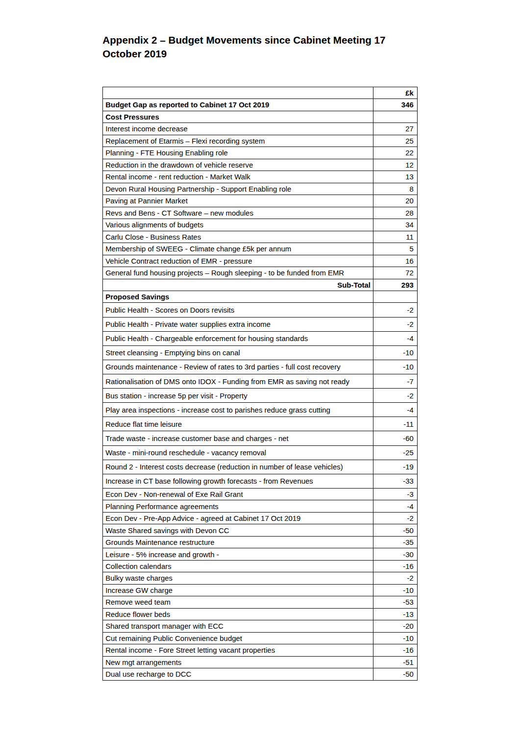Appendix 2 – Budget Movements since Cabinet Meeting 17 October 2019
| | £k |
| Budget Gap as reported to Cabinet 17 Oct 2019 | 346 |
| Cost Pressures | |
| Interest income decrease | 27 |
| Replacement of Etarmis – Flexi recording system | 25 |
| Planning - FTE Housing Enabling role | 22 |
| Reduction in the drawdown of vehicle reserve | 12 |
| Rental income - rent reduction - Market Walk | 13 |
| Devon Rural Housing Partnership - Support Enabling role | 8 |
| Paving at Pannier Market | 20 |
| Revs and Bens - CT Software – new modules | 28 |
| Various alignments of budgets | 34 |
| Carlu Close - Business Rates | 11 |
| Membership of SWEEG - Climate change £5k per annum | 5 |
| Vehicle Contract reduction of EMR - pressure | 16 |
| General fund housing projects – Rough sleeping - to be funded from EMR | 72 |
| Sub-Total | 293 |
| Proposed Savings | |
| Public Health - Scores on Doors revisits | -2 |
| Public Health - Private water supplies extra income | -2 |
| Public Health - Chargeable enforcement for housing standards | -4 |
| Street cleansing - Emptying bins on canal | -10 |
| Grounds maintenance - Review of rates to 3rd parties - full cost recovery | -10 |
| Rationalisation of DMS onto IDOX - Funding from EMR as saving not ready | -7 |
| Bus station - increase 5p per visit - Property | -2 |
| Play area inspections - increase cost to parishes reduce grass cutting | -4 |
| Reduce flat time leisure | -11 |
| Trade waste - increase customer base and charges - net | -60 |
| Waste - mini-round reschedule - vacancy removal | -25 |
| Round 2 - Interest costs decrease (reduction in number of lease vehicles) | -19 |
| Increase in CT base following growth forecasts - from Revenues | -33 |
| Econ Dev - Non-renewal of Exe Rail Grant | -3 |
| Planning Performance agreements | -4 |
| Econ Dev - Pre-App Advice - agreed at Cabinet 17 Oct 2019 | -2 |
| Waste Shared savings with Devon CC | -50 |
| Grounds Maintenance restructure | -35 |
| Leisure - 5% increase and growth - | -30 |
| Collection calendars | -16 |
| Bulky waste charges | -2 |
| Increase GW charge | -10 |
| Remove weed team | -53 |
| Reduce flower beds | -13 |
| Shared transport manager with ECC | -20 |
| Cut remaining Public Convenience budget | -10 |
| Rental income - Fore Street letting vacant properties | -16 |
| New mgt arrangements | -51 |
| Dual use recharge to DCC | -50 |